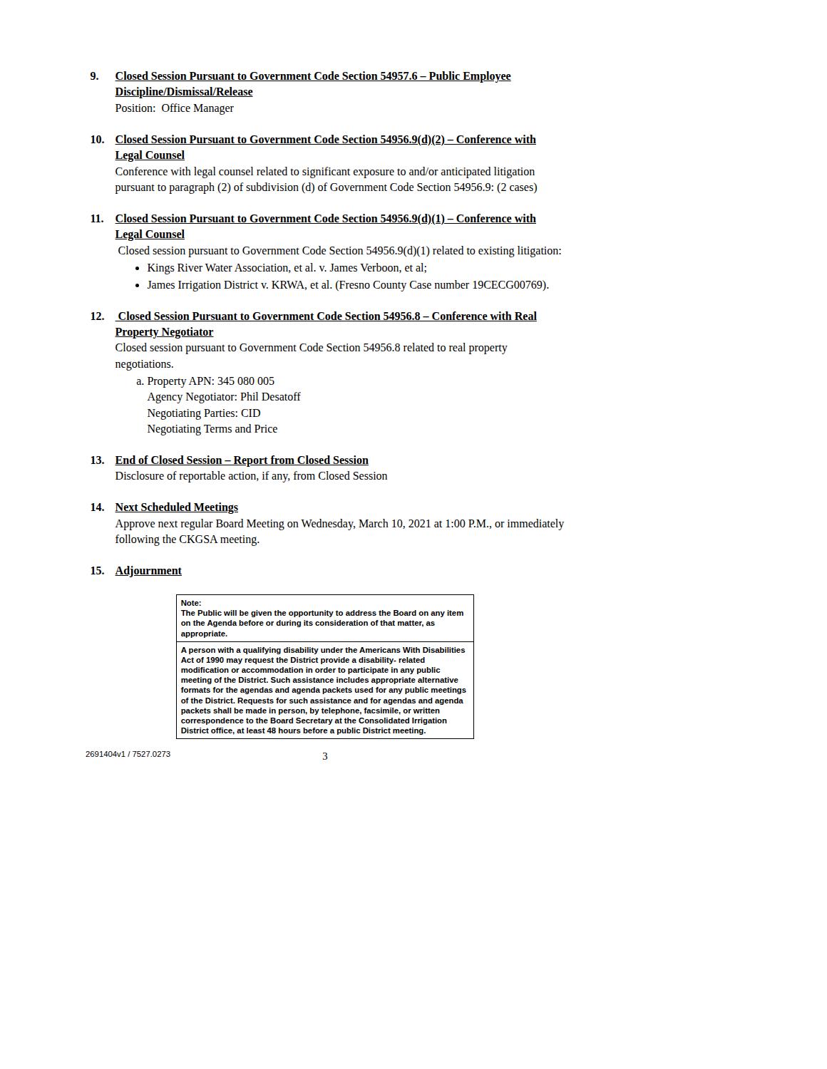Closed Session Pursuant to Government Code Section 54957.6 – Public Employee Discipline/Dismissal/Release
Position: Office Manager
Closed Session Pursuant to Government Code Section 54956.9(d)(2) – Conference with Legal Counsel
Conference with legal counsel related to significant exposure to and/or anticipated litigation pursuant to paragraph (2) of subdivision (d) of Government Code Section 54956.9: (2 cases)
Closed Session Pursuant to Government Code Section 54956.9(d)(1) – Conference with Legal Counsel
Closed session pursuant to Government Code Section 54956.9(d)(1) related to existing litigation:
Kings River Water Association, et al. v. James Verboon, et al;
James Irrigation District v. KRWA, et al. (Fresno County Case number 19CECG00769).
Closed Session Pursuant to Government Code Section 54956.8 – Conference with Real Property Negotiator
Closed session pursuant to Government Code Section 54956.8 related to real property negotiations.
Property APN: 345 080 005
Agency Negotiator: Phil Desatoff
Negotiating Parties: CID
Negotiating Terms and Price
End of Closed Session – Report from Closed Session
Disclosure of reportable action, if any, from Closed Session
Next Scheduled Meetings
Approve next regular Board Meeting on Wednesday, March 10, 2021 at 1:00 P.M., or immediately following the CKGSA meeting.
Adjournment
Note:
The Public will be given the opportunity to address the Board on any item on the Agenda before or during its consideration of that matter, as appropriate.
A person with a qualifying disability under the Americans With Disabilities Act of 1990 may request the District provide a disability- related modification or accommodation in order to participate in any public meeting of the District. Such assistance includes appropriate alternative formats for the agendas and agenda packets used for any public meetings of the District. Requests for such assistance and for agendas and agenda packets shall be made in person, by telephone, facsimile, or written correspondence to the Board Secretary at the Consolidated Irrigation District office, at least 48 hours before a public District meeting.
2691404v1 / 7527.0273 3